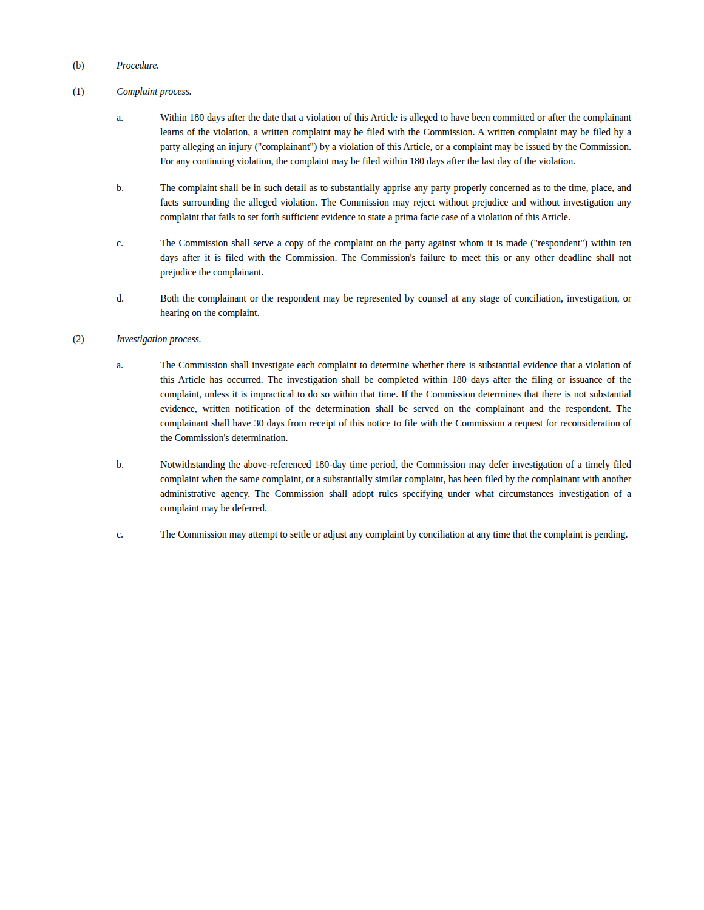(b)
Procedure.
(1)
Complaint process.
a.
Within 180 days after the date that a violation of this Article is alleged to have been committed or after the complainant learns of the violation, a written complaint may be filed with the Commission. A written complaint may be filed by a party alleging an injury ("complainant") by a violation of this Article, or a complaint may be issued by the Commission. For any continuing violation, the complaint may be filed within 180 days after the last day of the violation.
b.
The complaint shall be in such detail as to substantially apprise any party properly concerned as to the time, place, and facts surrounding the alleged violation. The Commission may reject without prejudice and without investigation any complaint that fails to set forth sufficient evidence to state a prima facie case of a violation of this Article.
c.
The Commission shall serve a copy of the complaint on the party against whom it is made ("respondent") within ten days after it is filed with the Commission. The Commission's failure to meet this or any other deadline shall not prejudice the complainant.
d.
Both the complainant or the respondent may be represented by counsel at any stage of conciliation, investigation, or hearing on the complaint.
(2)
Investigation process.
a.
The Commission shall investigate each complaint to determine whether there is substantial evidence that a violation of this Article has occurred. The investigation shall be completed within 180 days after the filing or issuance of the complaint, unless it is impractical to do so within that time. If the Commission determines that there is not substantial evidence, written notification of the determination shall be served on the complainant and the respondent. The complainant shall have 30 days from receipt of this notice to file with the Commission a request for reconsideration of the Commission's determination.
b.
Notwithstanding the above-referenced 180-day time period, the Commission may defer investigation of a timely filed complaint when the same complaint, or a substantially similar complaint, has been filed by the complainant with another administrative agency. The Commission shall adopt rules specifying under what circumstances investigation of a complaint may be deferred.
c.
The Commission may attempt to settle or adjust any complaint by conciliation at any time that the complaint is pending.